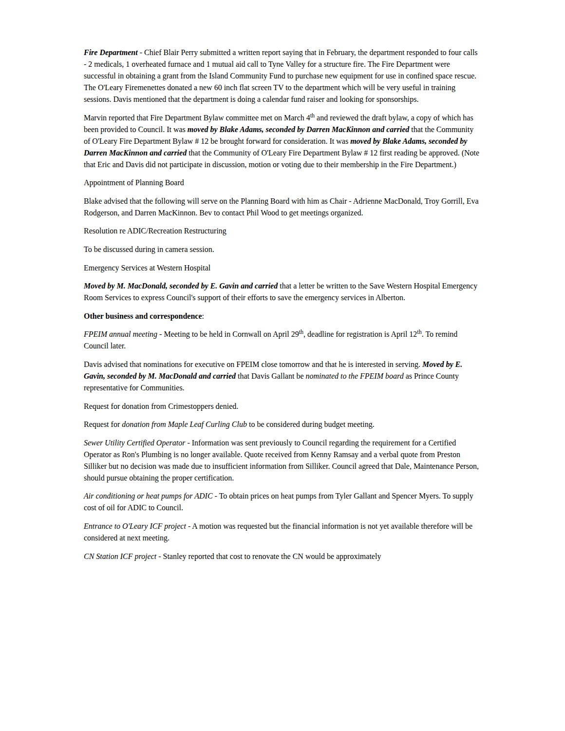Fire Department - Chief Blair Perry submitted a written report saying that in February, the department responded to four calls - 2 medicals, 1 overheated furnace and 1 mutual aid call to Tyne Valley for a structure fire. The Fire Department were successful in obtaining a grant from the Island Community Fund to purchase new equipment for use in confined space rescue. The O'Leary Firemenettes donated a new 60 inch flat screen TV to the department which will be very useful in training sessions. Davis mentioned that the department is doing a calendar fund raiser and looking for sponsorships.
Marvin reported that Fire Department Bylaw committee met on March 4th and reviewed the draft bylaw, a copy of which has been provided to Council. It was moved by Blake Adams, seconded by Darren MacKinnon and carried that the Community of O'Leary Fire Department Bylaw # 12 be brought forward for consideration. It was moved by Blake Adams, seconded by Darren MacKinnon and carried that the Community of O'Leary Fire Department Bylaw # 12 first reading be approved. (Note that Eric and Davis did not participate in discussion, motion or voting due to their membership in the Fire Department.)
Appointment of Planning Board
Blake advised that the following will serve on the Planning Board with him as Chair - Adrienne MacDonald, Troy Gorrill, Eva Rodgerson, and Darren MacKinnon. Bev to contact Phil Wood to get meetings organized.
Resolution re ADIC/Recreation Restructuring
To be discussed during in camera session.
Emergency Services at Western Hospital
Moved by M. MacDonald, seconded by E. Gavin and carried that a letter be written to the Save Western Hospital Emergency Room Services to express Council's support of their efforts to save the emergency services in Alberton.
Other business and correspondence:
FPEIM annual meeting - Meeting to be held in Cornwall on April 29th, deadline for registration is April 12th. To remind Council later.
Davis advised that nominations for executive on FPEIM close tomorrow and that he is interested in serving. Moved by E. Gavin, seconded by M. MacDonald and carried that Davis Gallant be nominated to the FPEIM board as Prince County representative for Communities.
Request for donation from Crimestoppers denied.
Request for donation from Maple Leaf Curling Club to be considered during budget meeting.
Sewer Utility Certified Operator - Information was sent previously to Council regarding the requirement for a Certified Operator as Ron's Plumbing is no longer available. Quote received from Kenny Ramsay and a verbal quote from Preston Silliker but no decision was made due to insufficient information from Silliker. Council agreed that Dale, Maintenance Person, should pursue obtaining the proper certification.
Air conditioning or heat pumps for ADIC - To obtain prices on heat pumps from Tyler Gallant and Spencer Myers. To supply cost of oil for ADIC to Council.
Entrance to O'Leary ICF project - A motion was requested but the financial information is not yet available therefore will be considered at next meeting.
CN Station ICF project - Stanley reported that cost to renovate the CN would be approximately